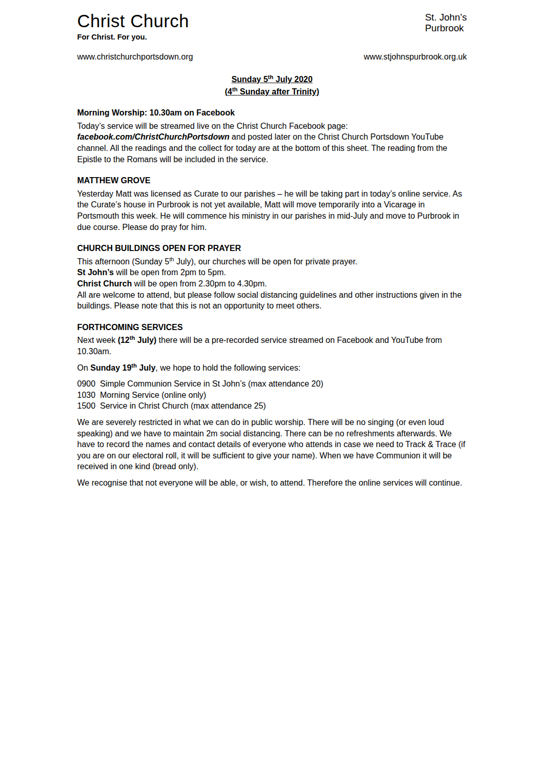Christ Church
For Christ. For you.
St. John’s
Purbrook
www.christchurchportsdown.org www.stjohnspurbrook.org.uk
Sunday 5th July 2020
(4th Sunday after Trinity)
Morning Worship: 10.30am on Facebook
Today’s service will be streamed live on the Christ Church Facebook page: facebook.com/ChristChurchPortsdown and posted later on the Christ Church Portsdown YouTube channel. All the readings and the collect for today are at the bottom of this sheet. The reading from the Epistle to the Romans will be included in the service.
MATTHEW GROVE
Yesterday Matt was licensed as Curate to our parishes – he will be taking part in today’s online service. As the Curate’s house in Purbrook is not yet available, Matt will move temporarily into a Vicarage in Portsmouth this week. He will commence his ministry in our parishes in mid-July and move to Purbrook in due course. Please do pray for him.
CHURCH BUILDINGS OPEN FOR PRAYER
This afternoon (Sunday 5th July), our churches will be open for private prayer.
St John’s will be open from 2pm to 5pm.
Christ Church will be open from 2.30pm to 4.30pm.
All are welcome to attend, but please follow social distancing guidelines and other instructions given in the buildings. Please note that this is not an opportunity to meet others.
FORTHCOMING SERVICES
Next week (12th July) there will be a pre-recorded service streamed on Facebook and YouTube from 10.30am.
On Sunday 19th July, we hope to hold the following services:
0900 Simple Communion Service in St John’s (max attendance 20)
1030 Morning Service (online only)
1500 Service in Christ Church (max attendance 25)
We are severely restricted in what we can do in public worship. There will be no singing (or even loud speaking) and we have to maintain 2m social distancing. There can be no refreshments afterwards. We have to record the names and contact details of everyone who attends in case we need to Track & Trace (if you are on our electoral roll, it will be sufficient to give your name). When we have Communion it will be received in one kind (bread only).
We recognise that not everyone will be able, or wish, to attend. Therefore the online services will continue.